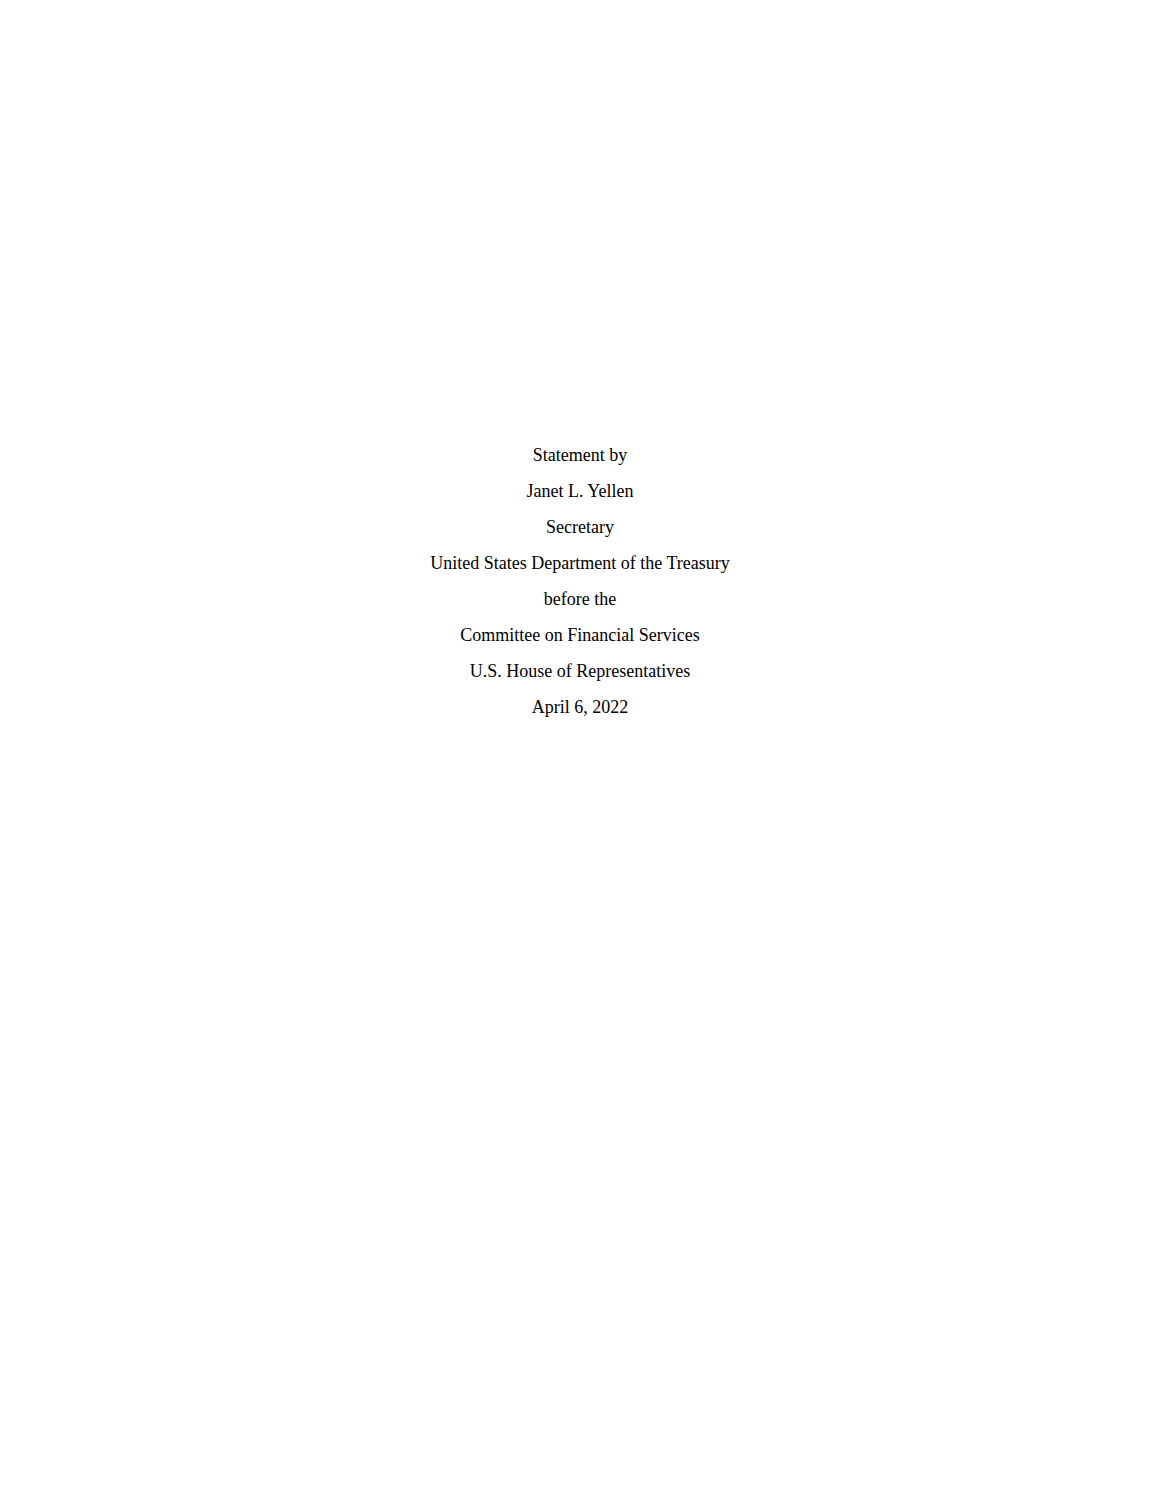Statement by
Janet L. Yellen
Secretary
United States Department of the Treasury
before the
Committee on Financial Services
U.S. House of Representatives
April 6, 2022